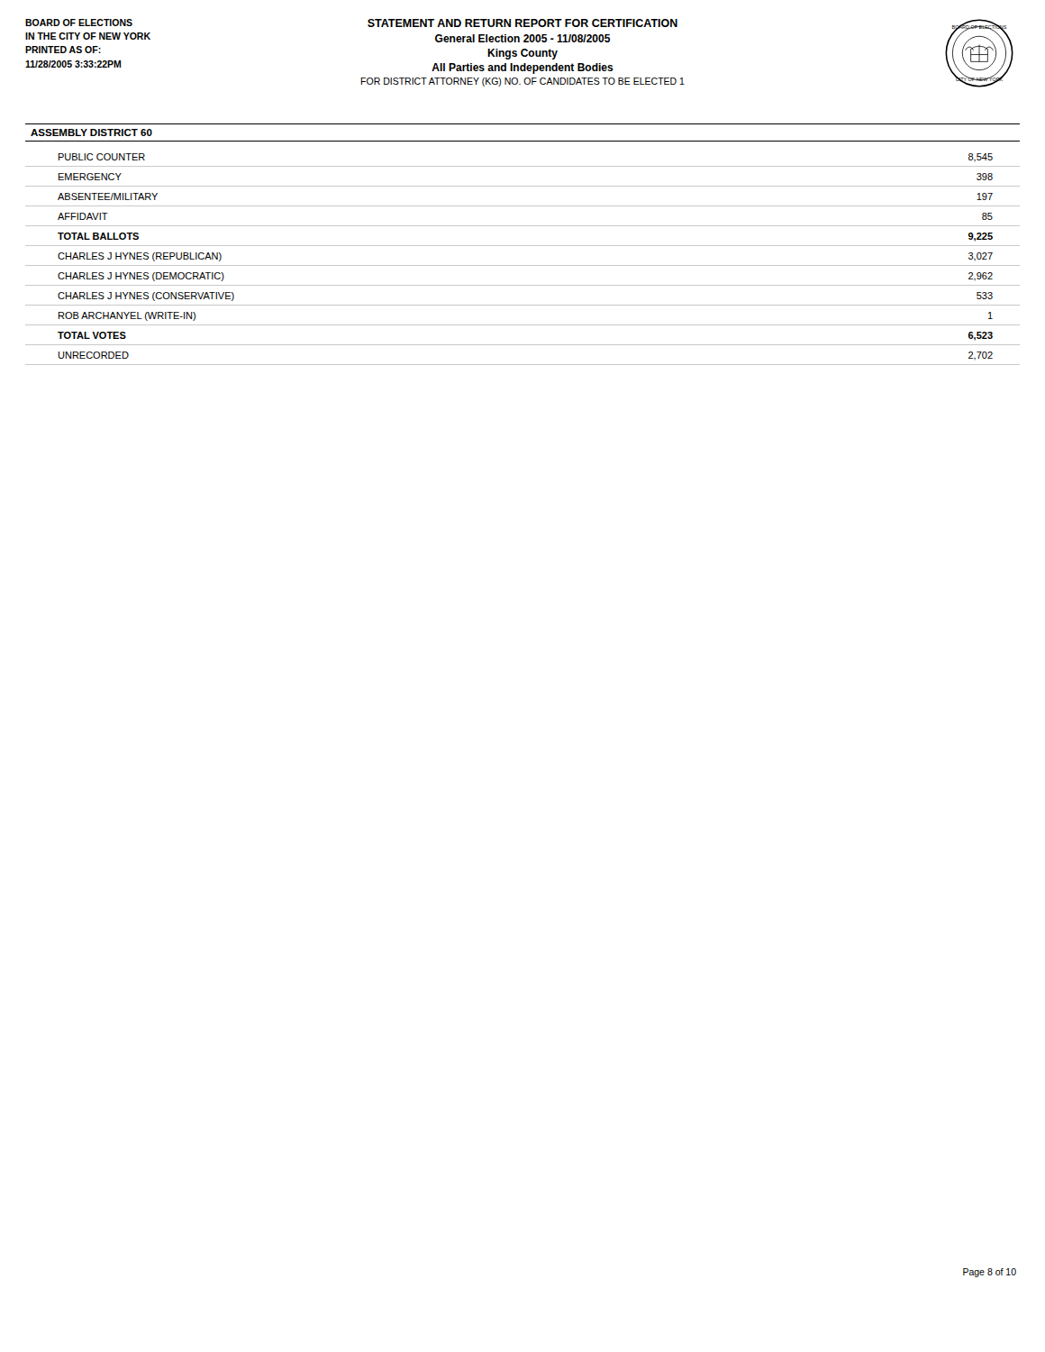BOARD OF ELECTIONS
IN THE CITY OF NEW YORK
PRINTED AS OF:
11/28/2005 3:33:22PM
STATEMENT AND RETURN REPORT FOR CERTIFICATION
General Election 2005 - 11/08/2005
Kings County
All Parties and Independent Bodies
FOR DISTRICT ATTORNEY (KG) NO. OF CANDIDATES TO BE ELECTED 1
BOARD OF ELECTIONS CITY OF NEW YORK
ASSEMBLY DISTRICT 60
| PUBLIC COUNTER | 8,545 |
| EMERGENCY | 398 |
| ABSENTEE/MILITARY | 197 |
| AFFIDAVIT | 85 |
| TOTAL BALLOTS | 9,225 |
| CHARLES J HYNES (REPUBLICAN) | 3,027 |
| CHARLES J HYNES (DEMOCRATIC) | 2,962 |
| CHARLES J HYNES (CONSERVATIVE) | 533 |
| ROB ARCHANYEL (WRITE-IN) | 1 |
| TOTAL VOTES | 6,523 |
| UNRECORDED | 2,702 |
Page 8 of 10